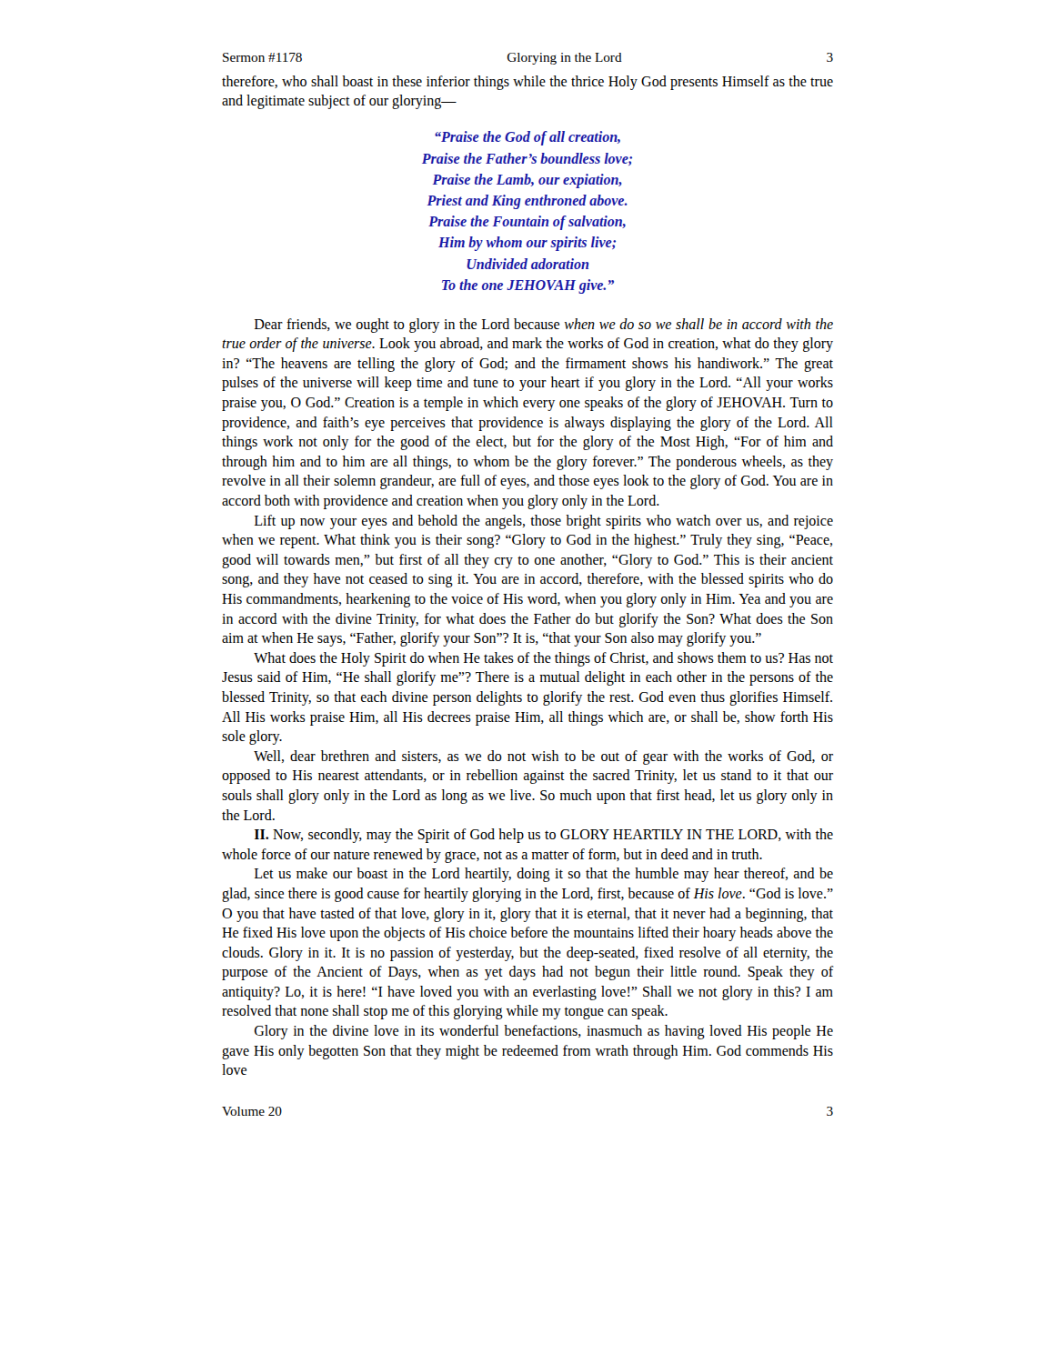Sermon #1178 Glorying in the Lord 3
therefore, who shall boast in these inferior things while the thrice Holy God presents Himself as the true and legitimate subject of our glorying—
“Praise the God of all creation,
Praise the Father’s boundless love;
Praise the Lamb, our expiation,
Priest and King enthroned above.
Praise the Fountain of salvation,
Him by whom our spirits live;
Undivided adoration
To the one JEHOVAH give.”
Dear friends, we ought to glory in the Lord because when we do so we shall be in accord with the true order of the universe. Look you abroad, and mark the works of God in creation, what do they glory in? “The heavens are telling the glory of God; and the firmament shows his handiwork.” The great pulses of the universe will keep time and tune to your heart if you glory in the Lord. “All your works praise you, O God.” Creation is a temple in which every one speaks of the glory of JEHOVAH. Turn to providence, and faith’s eye perceives that providence is always displaying the glory of the Lord. All things work not only for the good of the elect, but for the glory of the Most High, “For of him and through him and to him are all things, to whom be the glory forever.” The ponderous wheels, as they revolve in all their solemn grandeur, are full of eyes, and those eyes look to the glory of God. You are in accord both with providence and creation when you glory only in the Lord.
Lift up now your eyes and behold the angels, those bright spirits who watch over us, and rejoice when we repent. What think you is their song? “Glory to God in the highest.” Truly they sing, “Peace, good will towards men,” but first of all they cry to one another, “Glory to God.” This is their ancient song, and they have not ceased to sing it. You are in accord, therefore, with the blessed spirits who do His commandments, hearkening to the voice of His word, when you glory only in Him. Yea and you are in accord with the divine Trinity, for what does the Father do but glorify the Son? What does the Son aim at when He says, “Father, glorify your Son”? It is, “that your Son also may glorify you.”
What does the Holy Spirit do when He takes of the things of Christ, and shows them to us? Has not Jesus said of Him, “He shall glorify me”? There is a mutual delight in each other in the persons of the blessed Trinity, so that each divine person delights to glorify the rest. God even thus glorifies Himself. All His works praise Him, all His decrees praise Him, all things which are, or shall be, show forth His sole glory.
Well, dear brethren and sisters, as we do not wish to be out of gear with the works of God, or opposed to His nearest attendants, or in rebellion against the sacred Trinity, let us stand to it that our souls shall glory only in the Lord as long as we live. So much upon that first head, let us glory only in the Lord.
II. Now, secondly, may the Spirit of God help us to GLORY HEARTILY IN THE LORD, with the whole force of our nature renewed by grace, not as a matter of form, but in deed and in truth.
Let us make our boast in the Lord heartily, doing it so that the humble may hear thereof, and be glad, since there is good cause for heartily glorying in the Lord, first, because of His love. “God is love.” O you that have tasted of that love, glory in it, glory that it is eternal, that it never had a beginning, that He fixed His love upon the objects of His choice before the mountains lifted their hoary heads above the clouds. Glory in it. It is no passion of yesterday, but the deep-seated, fixed resolve of all eternity, the purpose of the Ancient of Days, when as yet days had not begun their little round. Speak they of antiquity? Lo, it is here! “I have loved you with an everlasting love!” Shall we not glory in this? I am resolved that none shall stop me of this glorying while my tongue can speak.
Glory in the divine love in its wonderful benefactions, inasmuch as having loved His people He gave His only begotten Son that they might be redeemed from wrath through Him. God commends His love
Volume 20 3